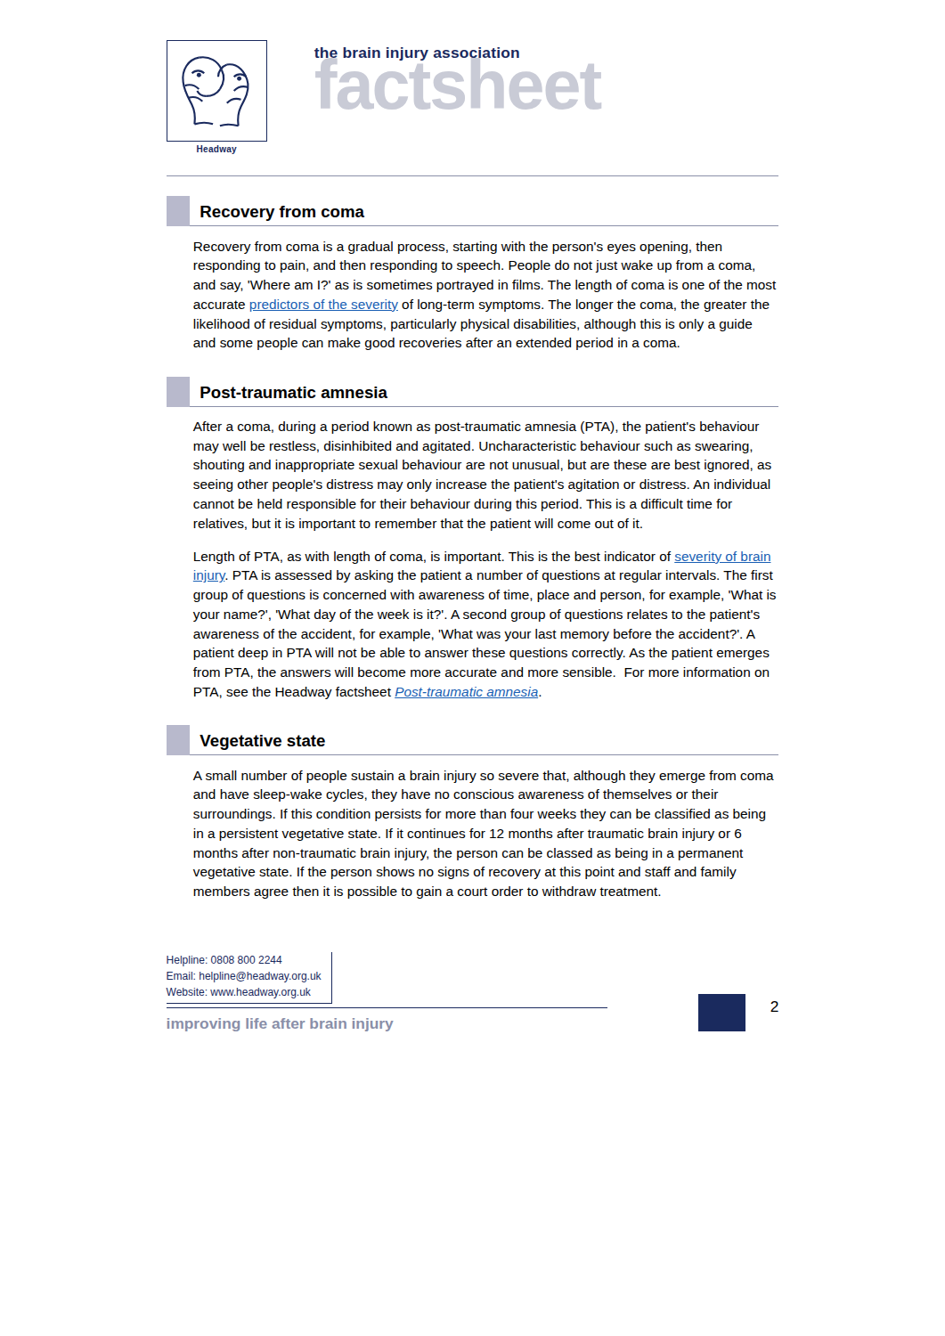Headway
the brain injury association
factsheet
Recovery from coma
Recovery from coma is a gradual process, starting with the person's eyes opening, then responding to pain, and then responding to speech. People do not just wake up from a coma, and say, 'Where am I?' as is sometimes portrayed in films. The length of coma is one of the most accurate predictors of the severity of long-term symptoms. The longer the coma, the greater the likelihood of residual symptoms, particularly physical disabilities, although this is only a guide and some people can make good recoveries after an extended period in a coma.
Post-traumatic amnesia
After a coma, during a period known as post-traumatic amnesia (PTA), the patient's behaviour may well be restless, disinhibited and agitated. Uncharacteristic behaviour such as swearing, shouting and inappropriate sexual behaviour are not unusual, but are these are best ignored, as seeing other people's distress may only increase the patient's agitation or distress. An individual cannot be held responsible for their behaviour during this period. This is a difficult time for relatives, but it is important to remember that the patient will come out of it.
Length of PTA, as with length of coma, is important. This is the best indicator of severity of brain injury. PTA is assessed by asking the patient a number of questions at regular intervals. The first group of questions is concerned with awareness of time, place and person, for example, 'What is your name?', 'What day of the week is it?'. A second group of questions relates to the patient's awareness of the accident, for example, 'What was your last memory before the accident?'. A patient deep in PTA will not be able to answer these questions correctly. As the patient emerges from PTA, the answers will become more accurate and more sensible. For more information on PTA, see the Headway factsheet Post-traumatic amnesia.
Vegetative state
A small number of people sustain a brain injury so severe that, although they emerge from coma and have sleep-wake cycles, they have no conscious awareness of themselves or their surroundings. If this condition persists for more than four weeks they can be classified as being in a persistent vegetative state. If it continues for 12 months after traumatic brain injury or 6 months after non-traumatic brain injury, the person can be classed as being in a permanent vegetative state. If the person shows no signs of recovery at this point and staff and family members agree then it is possible to gain a court order to withdraw treatment.
Helpline: 0808 800 2244
Email: helpline@headway.org.uk
Website: www.headway.org.uk
improving life after brain injury
2